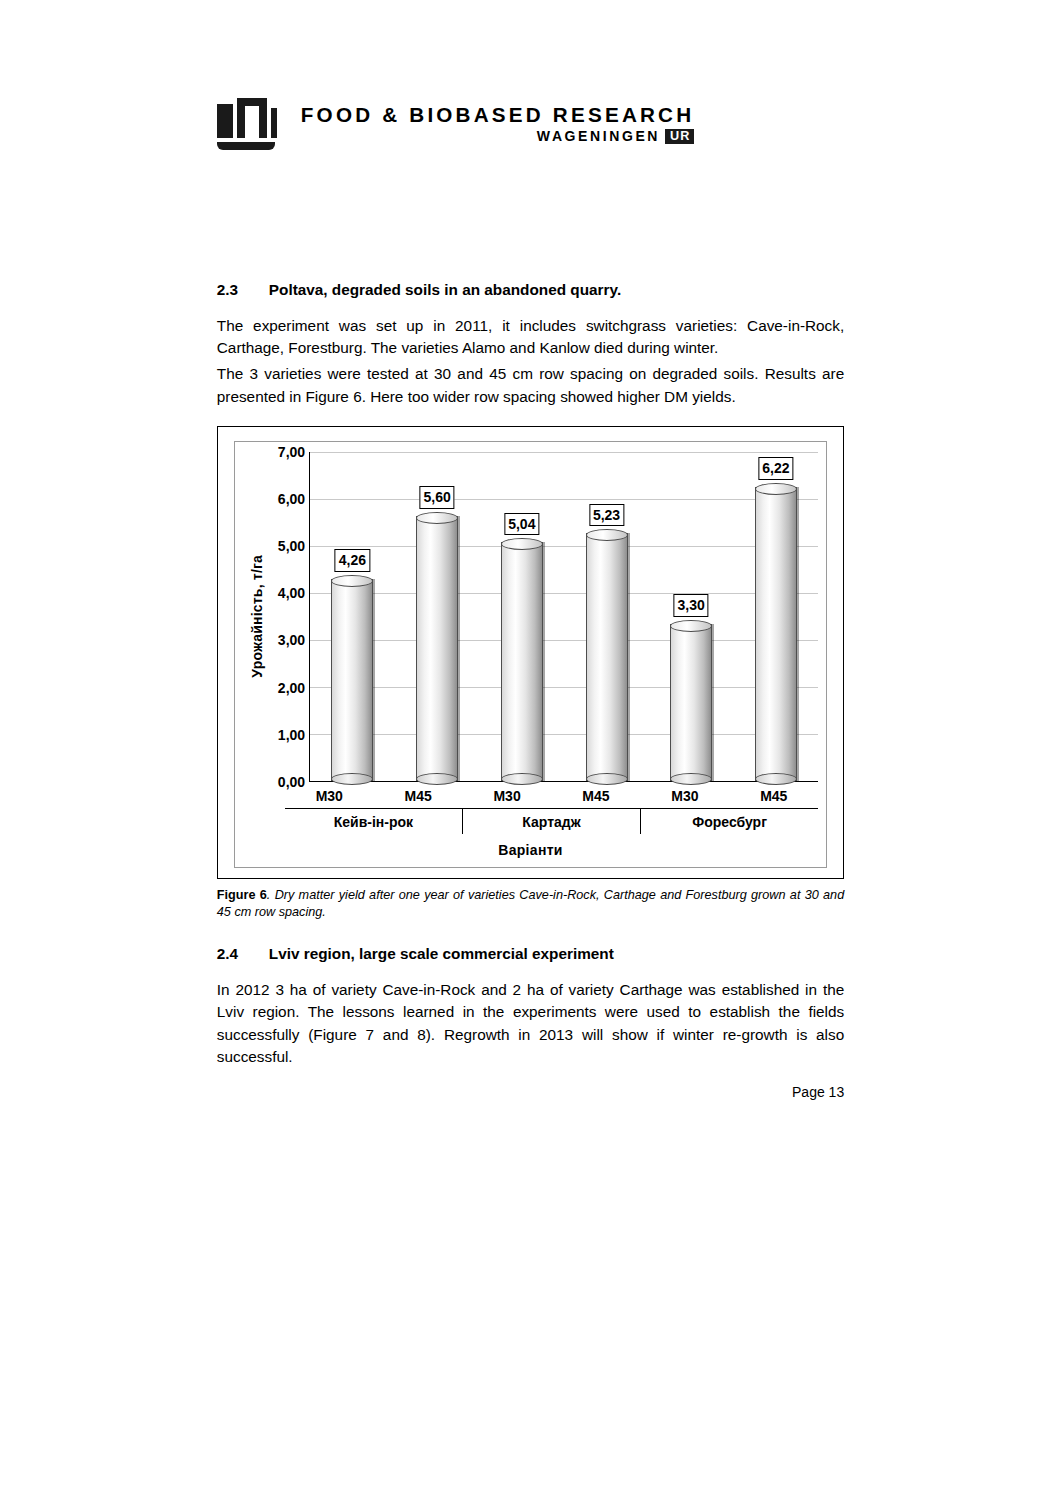FOOD & BIOBASED RESEARCH
WAGENINGEN UR
2.3 Poltava, degraded soils in an abandoned quarry.
The experiment was set up in 2011, it includes switchgrass varieties: Cave-in-Rock, Carthage, Forestburg. The varieties Alamo and Kanlow died during winter.
The 3 varieties were tested at 30 and 45 cm row spacing on degraded soils. Results are presented in Figure 6. Here too wider row spacing showed higher DM yields.
Урожайність, т/га
7,00 6,00 5,00 4,00 3,00 2,00 1,00 0,00
4,26
5,60
5,04
5,23
3,30
6,22
М30
М45
М30
М45
М30
М45
Кейв-ін-рок
Картадж
Форесбург
Варіанти
Figure 6. Dry matter yield after one year of varieties Cave-in-Rock, Carthage and Forestburg grown at 30 and 45 cm row spacing.
2.4 Lviv region, large scale commercial experiment
In 2012 3 ha of variety Cave-in-Rock and 2 ha of variety Carthage was established in the Lviv region. The lessons learned in the experiments were used to establish the fields successfully (Figure 7 and 8). Regrowth in 2013 will show if winter re-growth is also successful.
Page 13